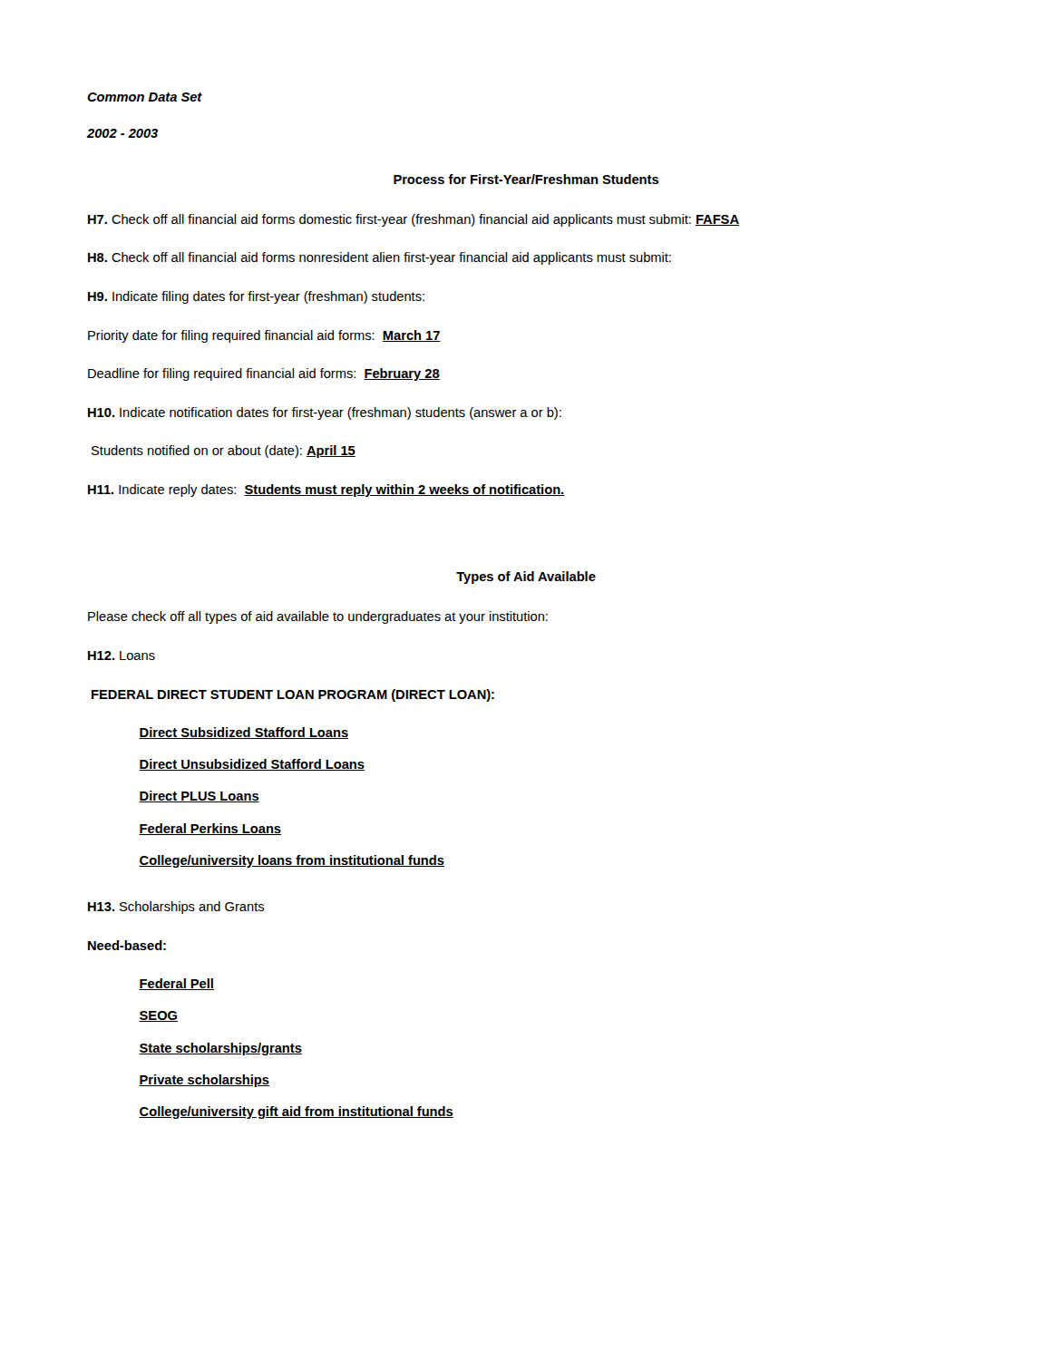Common Data Set
2002 - 2003
Process for First-Year/Freshman Students
H7. Check off all financial aid forms domestic first-year (freshman) financial aid applicants must submit: FAFSA
H8. Check off all financial aid forms nonresident alien first-year financial aid applicants must submit:
H9. Indicate filing dates for first-year (freshman) students:
Priority date for filing required financial aid forms: March 17
Deadline for filing required financial aid forms: February 28
H10. Indicate notification dates for first-year (freshman) students (answer a or b):
Students notified on or about (date): April 15
H11. Indicate reply dates: Students must reply within 2 weeks of notification.
Types of Aid Available
Please check off all types of aid available to undergraduates at your institution:
H12. Loans
FEDERAL DIRECT STUDENT LOAN PROGRAM (DIRECT LOAN):
Direct Subsidized Stafford Loans
Direct Unsubsidized Stafford Loans
Direct PLUS Loans
Federal Perkins Loans
College/university loans from institutional funds
H13. Scholarships and Grants
Need-based:
Federal Pell
SEOG
State scholarships/grants
Private scholarships
College/university gift aid from institutional funds